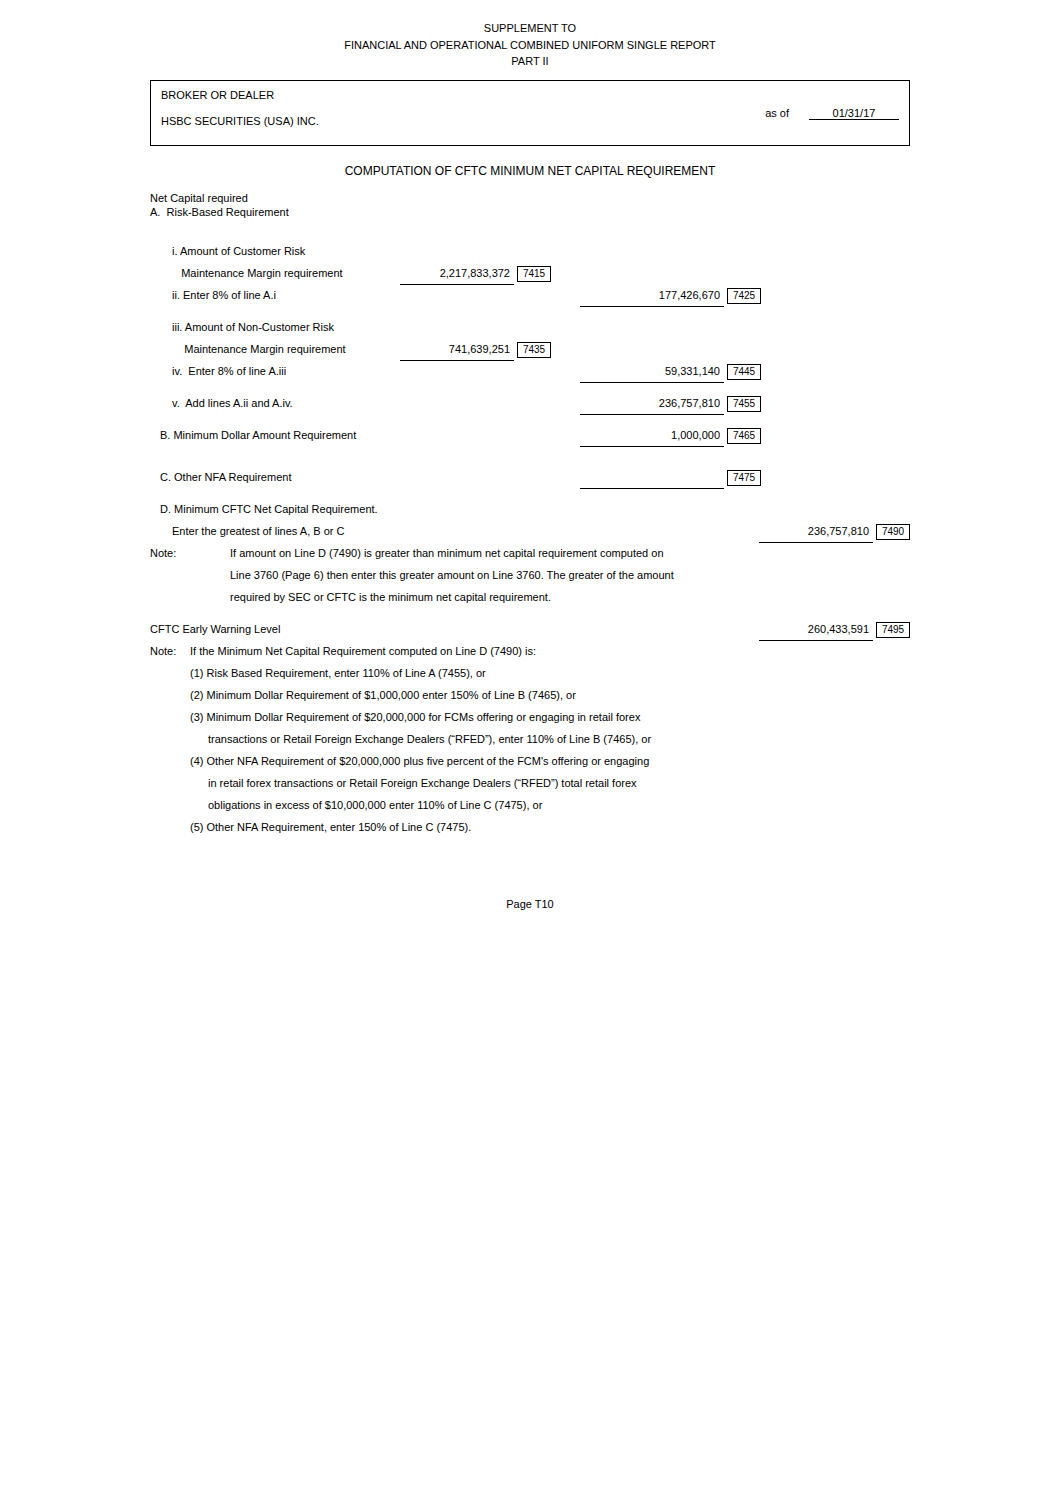SUPPLEMENT TO
FINANCIAL AND OPERATIONAL COMBINED UNIFORM SINGLE REPORT
PART II
BROKER OR DEALER
HSBC SECURITIES (USA) INC.
as of
01/31/17
COMPUTATION OF CFTC MINIMUM NET CAPITAL REQUIREMENT
Net Capital required
A. Risk-Based Requirement
i. Amount of Customer Risk
Maintenance Margin requirement 2,217,833,3727415
ii. Enter 8% of line A.i 177,426,6707425
iii. Amount of Non-Customer Risk
Maintenance Margin requirement 741,639,2517435
iv. Enter 8% of line A.iii 59,331,1407445
v. Add lines A.ii and A.iv. 236,757,8107455
B. Minimum Dollar Amount Requirement 1,000,0007465
C. Other NFA Requirement 7475
D. Minimum CFTC Net Capital Requirement.
Enter the greatest of lines A, B or C 236,757,8107490
Note: If amount on Line D (7490) is greater than minimum net capital requirement computed on
Line 3760 (Page 6) then enter this greater amount on Line 3760. The greater of the amount
required by SEC or CFTC is the minimum net capital requirement.
CFTC Early Warning Level 260,433,5917495
Note: If the Minimum Net Capital Requirement computed on Line D (7490) is:
(1) Risk Based Requirement, enter 110% of Line A (7455), or
(2) Minimum Dollar Requirement of $1,000,000 enter 150% of Line B (7465), or
(3) Minimum Dollar Requirement of $20,000,000 for FCMs offering or engaging in retail forex
transactions or Retail Foreign Exchange Dealers (“RFED”), enter 110% of Line B (7465), or
(4) Other NFA Requirement of $20,000,000 plus five percent of the FCM's offering or engaging
in retail forex transactions or Retail Foreign Exchange Dealers (“RFED”) total retail forex
obligations in excess of $10,000,000 enter 110% of Line C (7475), or
(5) Other NFA Requirement, enter 150% of Line C (7475).
Page T10